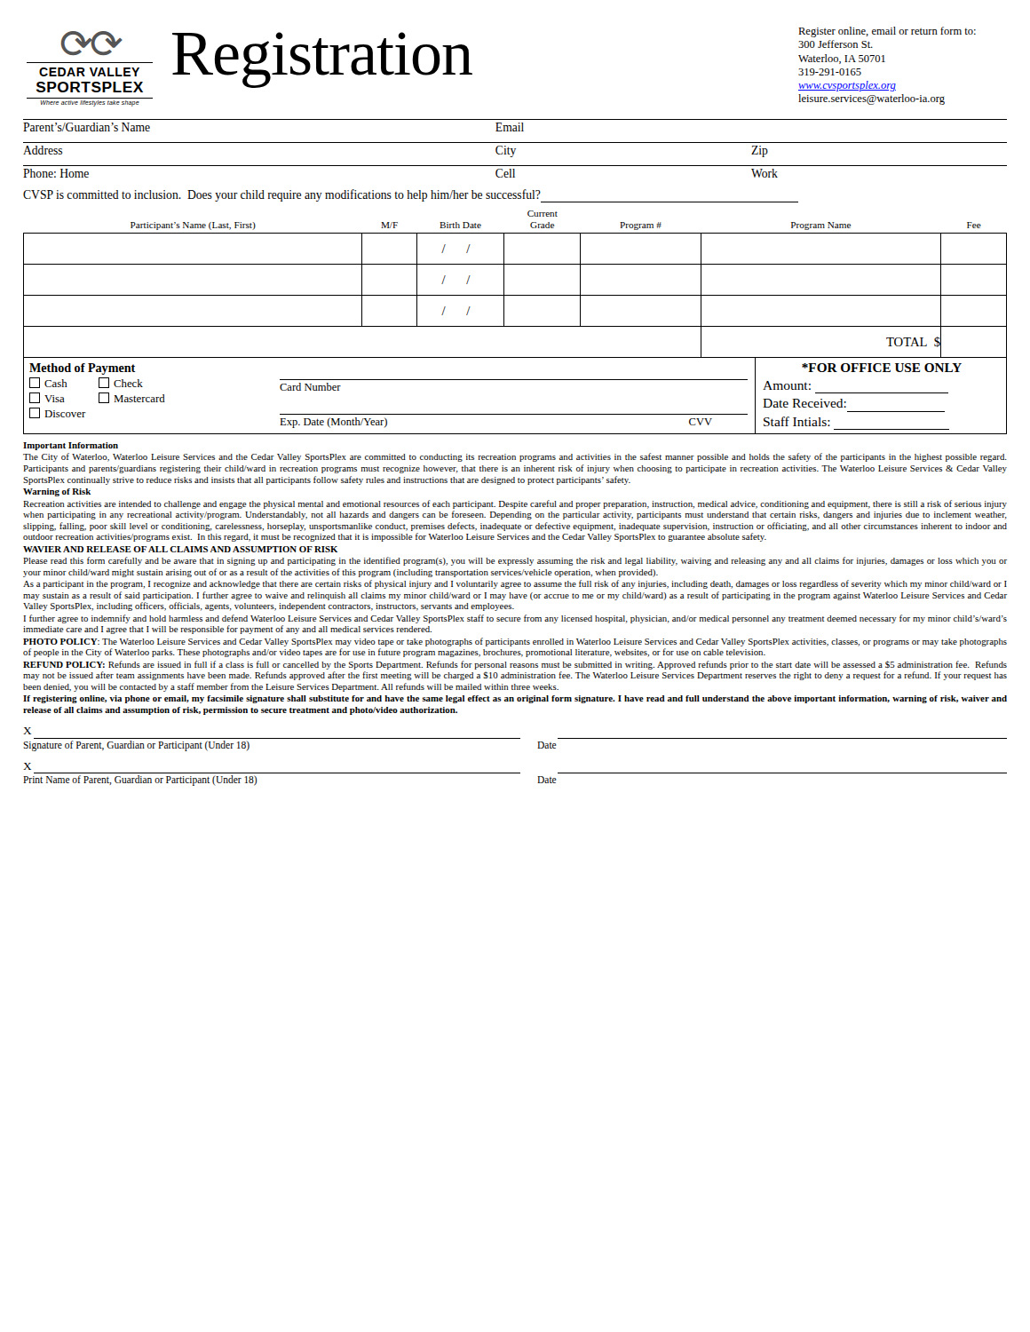⟳⟳
CEDAR VALLEY
SPORTSPLEX
Where active lifestyles take shape
Registration
Register online, email or return form to:
300 Jefferson St.
Waterloo, IA 50701
319-291-0165
www.cvsportsplex.org
leisure.services@waterloo-ia.org
Parent’s/Guardian’s Name Email
Address City Zip
Phone: Home Cell Work
CVSP is committed to inclusion. Does your child require any modifications to help him/her be successful?
| Participant’s Name (Last, First) | M/F | Birth Date | Current Grade | Program # | Program Name | Fee |
| --- | --- | --- | --- | --- | --- | --- |
| | | / / | | | | |
| | | / / | | | | |
| | | / / | | | | |
| | TOTAL $ | |
Method of Payment
Cash Check
Visa Mastercard
Discover
Card Number
Exp. Date (Month/Year) CVV
*FOR OFFICE USE ONLY
Amount:
Date Received:
Staff Intials:
Important Information
The City of Waterloo, Waterloo Leisure Services and the Cedar Valley SportsPlex are committed to conducting its recreation programs and activities in the safest manner possible and holds the safety of the participants in the highest possible regard. Participants and parents/guardians registering their child/ward in recreation programs must recognize however, that there is an inherent risk of injury when choosing to participate in recreation activities. The Waterloo Leisure Services & Cedar Valley SportsPlex continually strive to reduce risks and insists that all participants follow safety rules and instructions that are designed to protect participants’ safety.
Warning of Risk
Recreation activities are intended to challenge and engage the physical mental and emotional resources of each participant. Despite careful and proper preparation, instruction, medical advice, conditioning and equipment, there is still a risk of serious injury when participating in any recreational activity/program. Understandably, not all hazards and dangers can be foreseen. Depending on the particular activity, participants must understand that certain risks, dangers and injuries due to inclement weather, slipping, falling, poor skill level or conditioning, carelessness, horseplay, unsportsmanlike conduct, premises defects, inadequate or defective equipment, inadequate supervision, instruction or officiating, and all other circumstances inherent to indoor and outdoor recreation activities/programs exist. In this regard, it must be recognized that it is impossible for Waterloo Leisure Services and the Cedar Valley SportsPlex to guarantee absolute safety.
WAVIER AND RELEASE OF ALL CLAIMS AND ASSUMPTION OF RISK
Please read this form carefully and be aware that in signing up and participating in the identified program(s), you will be expressly assuming the risk and legal liability, waiving and releasing any and all claims for injuries, damages or loss which you or your minor child/ward might sustain arising out of or as a result of the activities of this program (including transportation services/vehicle operation, when provided).
As a participant in the program, I recognize and acknowledge that there are certain risks of physical injury and I voluntarily agree to assume the full risk of any injuries, including death, damages or loss regardless of severity which my minor child/ward or I may sustain as a result of said participation. I further agree to waive and relinquish all claims my minor child/ward or I may have (or accrue to me or my child/ward) as a result of participating in the program against Waterloo Leisure Services and Cedar Valley SportsPlex, including officers, officials, agents, volunteers, independent contractors, instructors, servants and employees.
I further agree to indemnify and hold harmless and defend Waterloo Leisure Services and Cedar Valley SportsPlex staff to secure from any licensed hospital, physician, and/or medical personnel any treatment deemed necessary for my minor child’s/ward’s immediate care and I agree that I will be responsible for payment of any and all medical services rendered.
PHOTO POLICY: The Waterloo Leisure Services and Cedar Valley SportsPlex may video tape or take photographs of participants enrolled in Waterloo Leisure Services and Cedar Valley SportsPlex activities, classes, or programs or may take photographs of people in the City of Waterloo parks. These photographs and/or video tapes are for use in future program magazines, brochures, promotional literature, websites, or for use on cable television.
REFUND POLICY: Refunds are issued in full if a class is full or cancelled by the Sports Department. Refunds for personal reasons must be submitted in writing. Approved refunds prior to the start date will be assessed a $5 administration fee. Refunds may not be issued after team assignments have been made. Refunds approved after the first meeting will be charged a $10 administration fee. The Waterloo Leisure Services Department reserves the right to deny a request for a refund. If your request has been denied, you will be contacted by a staff member from the Leisure Services Department. All refunds will be mailed within three weeks.
If registering online, via phone or email, my facsimile signature shall substitute for and have the same legal effect as an original form signature. I have read and full understand the above important information, warning of risk, waiver and release of all claims and assumption of risk, permission to secure treatment and photo/video authorization.
X
Signature of Parent, Guardian or Participant (Under 18) Date
X
Print Name of Parent, Guardian or Participant (Under 18) Date